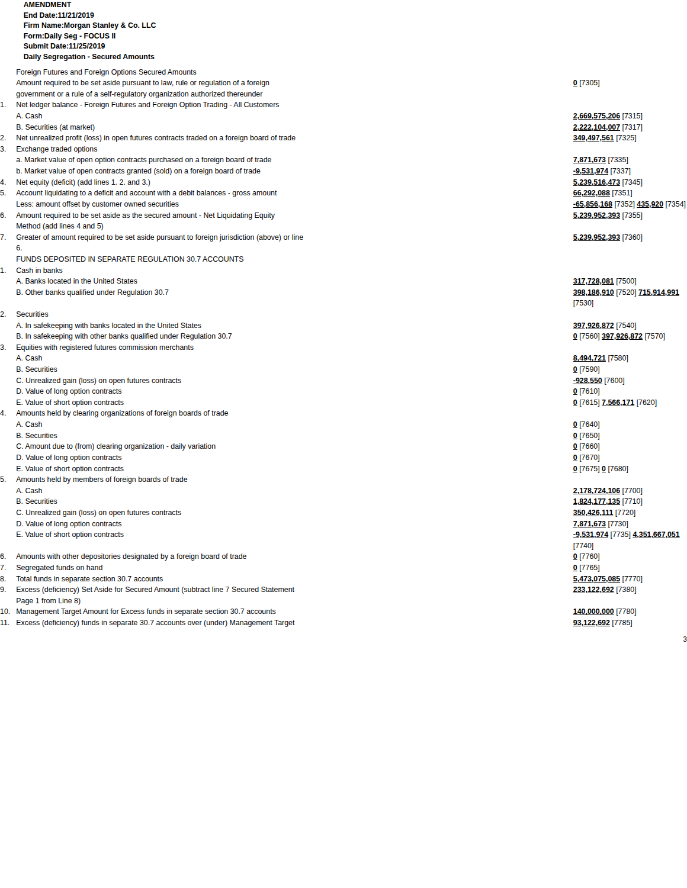AMENDMENT
End Date:11/21/2019
Firm Name:Morgan Stanley & Co. LLC
Form:Daily Seg - FOCUS II
Submit Date:11/25/2019
Daily Segregation - Secured Amounts
| | Foreign Futures and Foreign Options Secured Amounts | |
| | Amount required to be set aside pursuant to law, rule or regulation of a foreign | 0 [7305] |
| | government or a rule of a self-regulatory organization authorized thereunder | |
| 1. | Net ledger balance - Foreign Futures and Foreign Option Trading - All Customers | |
| | A. Cash | 2,669,575,206 [7315] |
| | B. Securities (at market) | 2,222,104,007 [7317] |
| 2. | Net unrealized profit (loss) in open futures contracts traded on a foreign board of trade | 349,497,561 [7325] |
| 3. | Exchange traded options | |
| | a. Market value of open option contracts purchased on a foreign board of trade | 7,871,673 [7335] |
| | b. Market value of open contracts granted (sold) on a foreign board of trade | -9,531,974 [7337] |
| 4. | Net equity (deficit) (add lines 1. 2. and 3.) | 5,239,516,473 [7345] |
| 5. | Account liquidating to a deficit and account with a debit balances - gross amount | 66,292,088 [7351] |
| | Less: amount offset by customer owned securities | -65,856,168 [7352] 435,920 [7354] |
| 6. | Amount required to be set aside as the secured amount - Net Liquidating Equity | 5,239,952,393 [7355] |
| | Method (add lines 4 and 5) | |
| 7. | Greater of amount required to be set aside pursuant to foreign jurisdiction (above) or line | 5,239,952,393 [7360] |
| | 6. | |
| | FUNDS DEPOSITED IN SEPARATE REGULATION 30.7 ACCOUNTS | |
| 1. | Cash in banks | |
| | A. Banks located in the United States | 317,728,081 [7500] |
| | B. Other banks qualified under Regulation 30.7 | 398,186,910 [7520] 715,914,991 |
| | | [7530] |
| 2. | Securities | |
| | A. In safekeeping with banks located in the United States | 397,926,872 [7540] |
| | B. In safekeeping with other banks qualified under Regulation 30.7 | 0 [7560] 397,926,872 [7570] |
| 3. | Equities with registered futures commission merchants | |
| | A. Cash | 8,494,721 [7580] |
| | B. Securities | 0 [7590] |
| | C. Unrealized gain (loss) on open futures contracts | -928,550 [7600] |
| | D. Value of long option contracts | 0 [7610] |
| | E. Value of short option contracts | 0 [7615] 7,566,171 [7620] |
| 4. | Amounts held by clearing organizations of foreign boards of trade | |
| | A. Cash | 0 [7640] |
| | B. Securities | 0 [7650] |
| | C. Amount due to (from) clearing organization - daily variation | 0 [7660] |
| | D. Value of long option contracts | 0 [7670] |
| | E. Value of short option contracts | 0 [7675] 0 [7680] |
| 5. | Amounts held by members of foreign boards of trade | |
| | A. Cash | 2,178,724,106 [7700] |
| | B. Securities | 1,824,177,135 [7710] |
| | C. Unrealized gain (loss) on open futures contracts | 350,426,111 [7720] |
| | D. Value of long option contracts | 7,871,673 [7730] |
| | E. Value of short option contracts | -9,531,974 [7735] 4,351,667,051 |
| | | [7740] |
| 6. | Amounts with other depositories designated by a foreign board of trade | 0 [7760] |
| 7. | Segregated funds on hand | 0 [7765] |
| 8. | Total funds in separate section 30.7 accounts | 5,473,075,085 [7770] |
| 9. | Excess (deficiency) Set Aside for Secured Amount (subtract line 7 Secured Statement | 233,122,692 [7380] |
| | Page 1 from Line 8) | |
| 10. | Management Target Amount for Excess funds in separate section 30.7 accounts | 140,000,000 [7780] |
| 11. | Excess (deficiency) funds in separate 30.7 accounts over (under) Management Target | 93,122,692 [7785] |
3